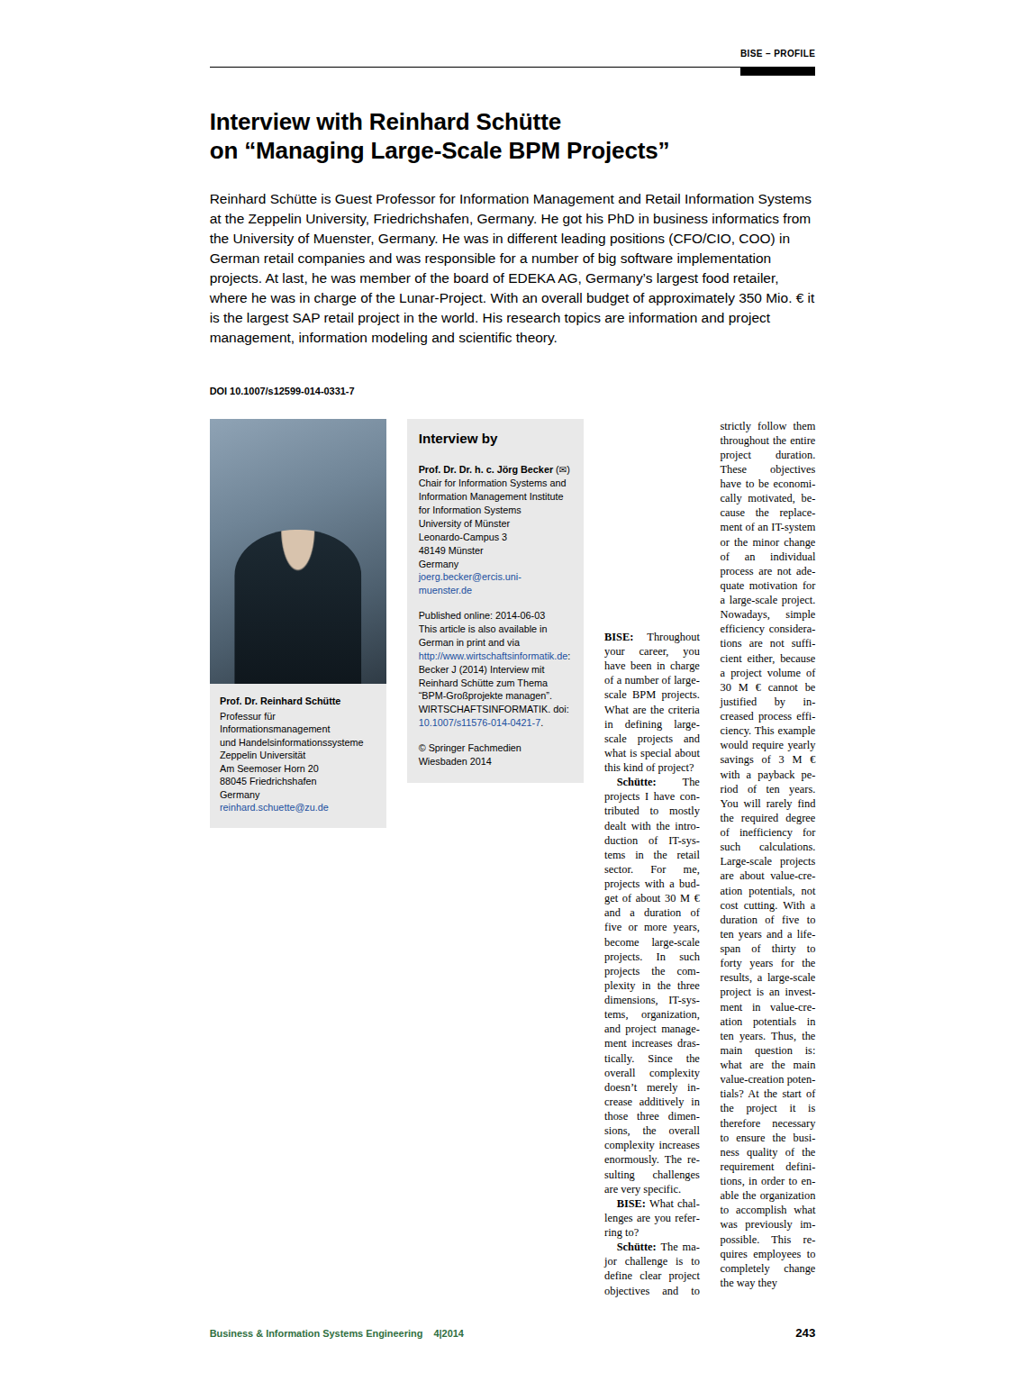BISE – PROFILE
Interview with Reinhard Schütte
on “Managing Large-Scale BPM Projects”
Reinhard Schütte is Guest Professor for Information Management and Retail Information Systems at the Zeppelin University, Friedrichshafen, Germany. He got his PhD in business informatics from the University of Muenster, Germany. He was in different leading positions (CFO/CIO, COO) in German retail companies and was responsible for a number of big software implementation projects. At last, he was member of the board of EDEKA AG, Germany’s largest food retailer, where he was in charge of the Lunar-Project. With an overall budget of approximately 350 Mio. € it is the largest SAP retail project in the world. His research topics are information and project management, information modeling and scientific theory.
DOI 10.1007/s12599-014-0331-7
Prof. Dr. Reinhard Schütte Professur für
Informationsmanagement
und Handelsinformationssysteme
Zeppelin Universität
Am Seemoser Horn 20
88045 Friedrichshafen
Germany
reinhard.schuette@zu.de
Interview by
Prof. Dr. Dr. h. c. Jörg Becker (✉)
Chair for Information Systems and Information Management Institute for Information Systems
University of Münster
Leonardo-Campus 3
48149 Münster
Germany
joerg.becker@ercis.uni-muenster.de
Published online: 2014-06-03
This article is also available in German in print and via http://www.wirtschaftsinformatik.de: Becker J (2014) Interview mit Reinhard Schütte zum Thema “BPM-Großprojekte managen”. WIRTSCHAFTSINFORMATIK. doi: 10.1007/s11576-014-0421-7.
© Springer Fachmedien Wiesbaden 2014
BISE: Throughout your career, you have been in charge of a number of large-scale BPM projects. What are the criteria in defining large-scale projects and what is special about this kind of project?
Schütte: The projects I have contributed to mostly dealt with the introduction of IT-systems in the retail sector. For me, projects with a budget of about 30 M € and a duration of five or more years, become large-scale projects. In such projects the complexity in the three dimensions, IT-systems, organization, and project management increases drastically. Since the overall complexity doesn’t merely increase additively in those three dimensions, the overall complexity increases enormously. The resulting challenges are very specific.
BISE: What challenges are you referring to?
Schütte: The major challenge is to define clear project objectives and to strictly follow them throughout the entire project duration. These objectives have to be economically motivated, because the replacement of an IT-system or the minor change of an individual process are not adequate motivation for a large-scale project. Nowadays, simple efficiency considerations are not sufficient either, because a project volume of 30 M € cannot be justified by increased process efficiency. This example would require yearly savings of 3 M € with a payback period of ten years. You will rarely find the required degree of inefficiency for such calculations. Large-scale projects are about value-creation potentials, not cost cutting. With a duration of five to ten years and a lifespan of thirty to forty years for the results, a large-scale project is an investment in value-creation potentials in ten years. Thus, the main question is: what are the main value-creation potentials? At the start of the project it is therefore necessary to ensure the business quality of the requirement definitions, in order to enable the organization to accomplish what was previously impossible. This requires employees to completely change the way they
Business & Information Systems Engineering 4|2014 243